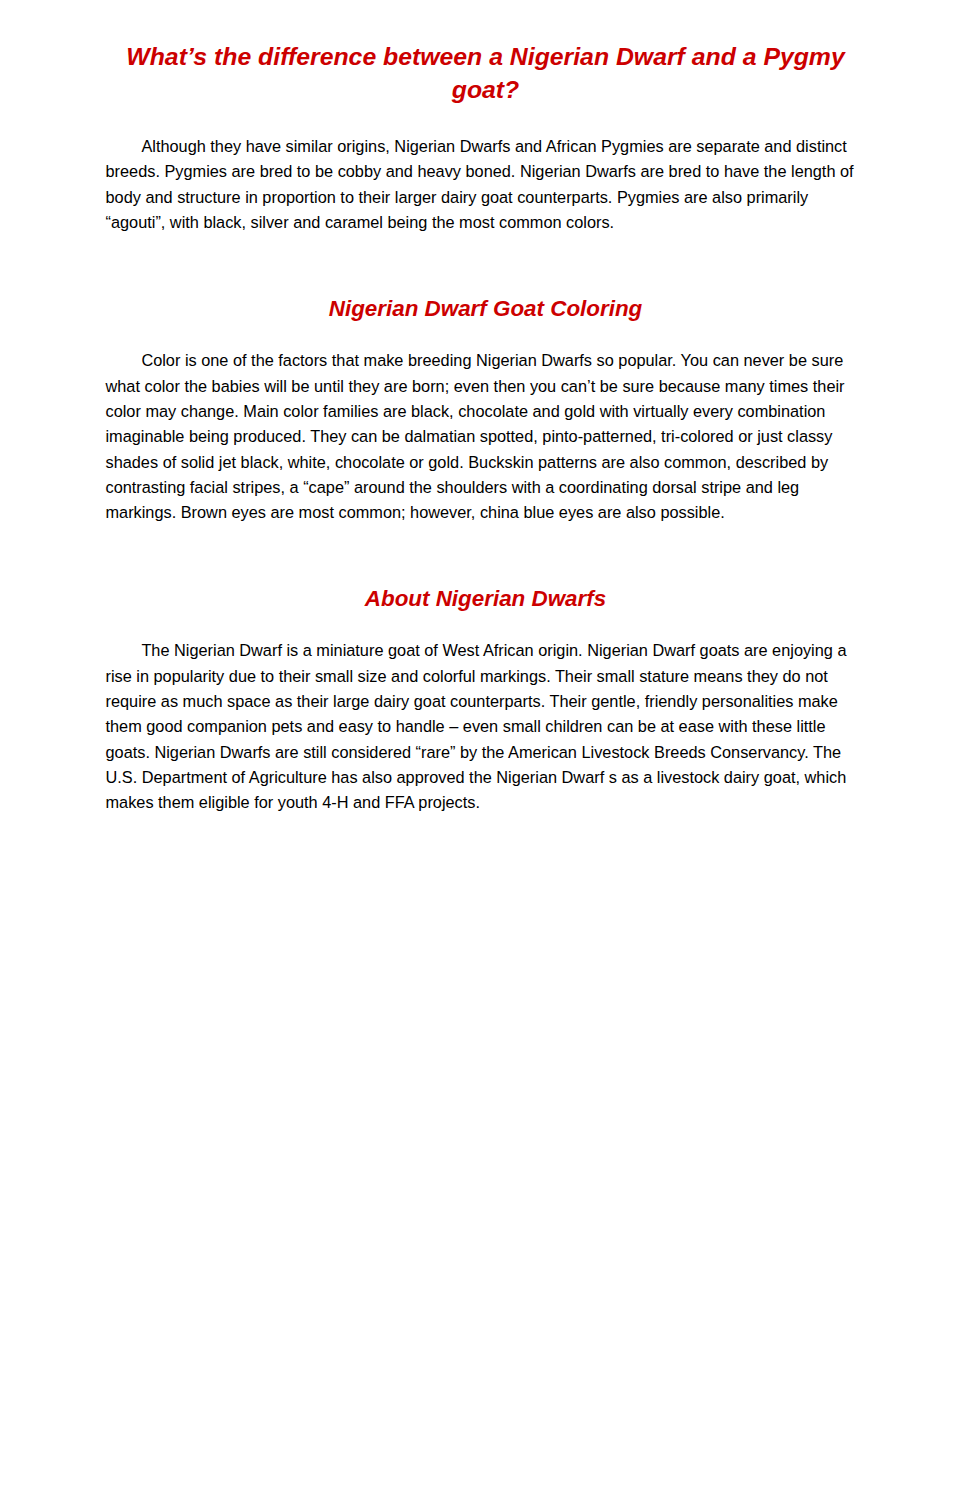What’s the difference between a Nigerian Dwarf and a Pygmy goat?
Although they have similar origins, Nigerian Dwarfs and African Pygmies are separate and distinct breeds. Pygmies are bred to be cobby and heavy boned. Nigerian Dwarfs are bred to have the length of body and structure in proportion to their larger dairy goat counterparts. Pygmies are also primarily “agouti”, with black, silver and caramel being the most common colors.
Nigerian Dwarf Goat Coloring
Color is one of the factors that make breeding Nigerian Dwarfs so popular. You can never be sure what color the babies will be until they are born; even then you can’t be sure because many times their color may change. Main color families are black, chocolate and gold with virtually every combination imaginable being produced. They can be dalmatian spotted, pinto-patterned, tri-colored or just classy shades of solid jet black, white, chocolate or gold. Buckskin patterns are also common, described by contrasting facial stripes, a “cape” around the shoulders with a coordinating dorsal stripe and leg markings. Brown eyes are most common; however, china blue eyes are also possible.
About Nigerian Dwarfs
The Nigerian Dwarf is a miniature goat of West African origin. Nigerian Dwarf goats are enjoying a rise in popularity due to their small size and colorful markings. Their small stature means they do not require as much space as their large dairy goat counterparts. Their gentle, friendly personalities make them good companion pets and easy to handle – even small children can be at ease with these little goats. Nigerian Dwarfs are still considered “rare” by the American Livestock Breeds Conservancy. The U.S. Department of Agriculture has also approved the Nigerian Dwarf s as a livestock dairy goat, which makes them eligible for youth 4-H and FFA projects.